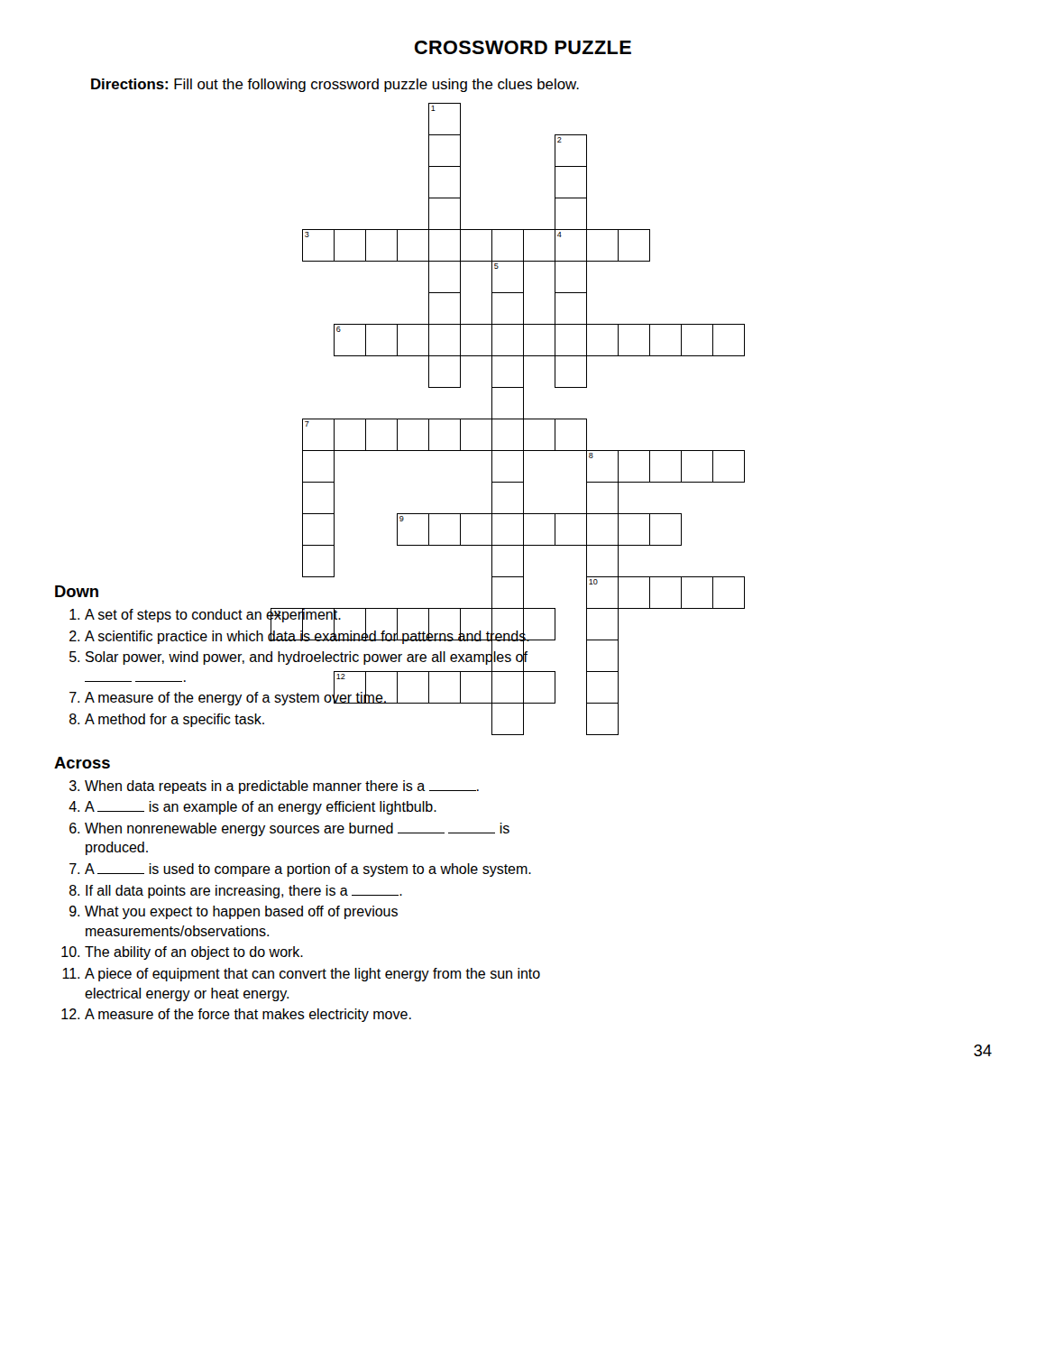CROSSWORD PUZZLE
Directions: Fill out the following crossword puzzle using the clues below.
| | | | | | | 1 | | | | | | | | | | | |
| | | | | | | | | | | 2 | | | | | | | |
| | | 3 | | | | | | | | 4 | | | | | | | |
| | | | | | | | | 5 | | | | | | | | | |
| | | | 6 | | | | | | | | | | | | | | |
| | | 7 | | | | | | | | | | | | | | | |
| | | | | | | | | | | | 8 | | | | | | |
| | | | | | 9 | | | | | | | | | | | | |
| | | | | | | | | | | | 10 | | | | | | |
| | 11 | | | | | | | | | | | | | | | | |
| | | | 12 | | | | | | | | | | | | | | |
Down
A set of steps to conduct an experiment.
A scientific practice in which data is examined for patterns and trends.
Solar power, wind power, and hydroelectric power are all examples of .
A measure of the energy of a system over time.
A method for a specific task.
Across
When data repeats in a predictable manner there is a .
A is an example of an energy efficient lightbulb.
When nonrenewable energy sources are burned is produced.
A is used to compare a portion of a system to a whole system.
If all data points are increasing, there is a .
What you expect to happen based off of previous measurements/observations.
The ability of an object to do work.
A piece of equipment that can convert the light energy from the sun into electrical energy or heat energy.
A measure of the force that makes electricity move.
34